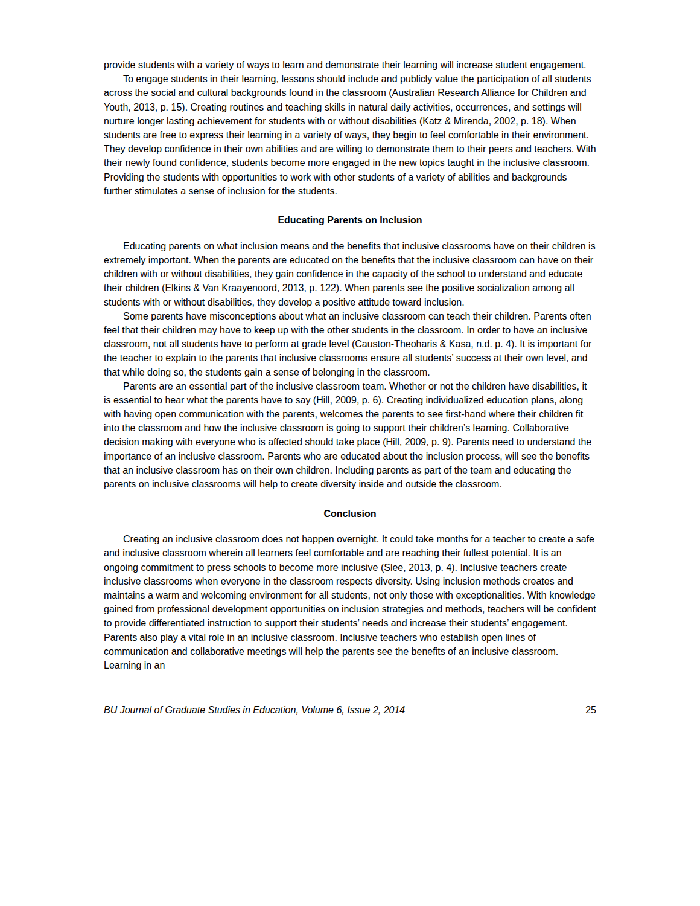provide students with a variety of ways to learn and demonstrate their learning will increase student engagement.
To engage students in their learning, lessons should include and publicly value the participation of all students across the social and cultural backgrounds found in the classroom (Australian Research Alliance for Children and Youth, 2013, p. 15). Creating routines and teaching skills in natural daily activities, occurrences, and settings will nurture longer lasting achievement for students with or without disabilities (Katz & Mirenda, 2002, p. 18). When students are free to express their learning in a variety of ways, they begin to feel comfortable in their environment. They develop confidence in their own abilities and are willing to demonstrate them to their peers and teachers. With their newly found confidence, students become more engaged in the new topics taught in the inclusive classroom. Providing the students with opportunities to work with other students of a variety of abilities and backgrounds further stimulates a sense of inclusion for the students.
Educating Parents on Inclusion
Educating parents on what inclusion means and the benefits that inclusive classrooms have on their children is extremely important. When the parents are educated on the benefits that the inclusive classroom can have on their children with or without disabilities, they gain confidence in the capacity of the school to understand and educate their children (Elkins & Van Kraayenoord, 2013, p. 122). When parents see the positive socialization among all students with or without disabilities, they develop a positive attitude toward inclusion.
Some parents have misconceptions about what an inclusive classroom can teach their children. Parents often feel that their children may have to keep up with the other students in the classroom. In order to have an inclusive classroom, not all students have to perform at grade level (Causton-Theoharis & Kasa, n.d. p. 4). It is important for the teacher to explain to the parents that inclusive classrooms ensure all students’ success at their own level, and that while doing so, the students gain a sense of belonging in the classroom.
Parents are an essential part of the inclusive classroom team. Whether or not the children have disabilities, it is essential to hear what the parents have to say (Hill, 2009, p. 6). Creating individualized education plans, along with having open communication with the parents, welcomes the parents to see first-hand where their children fit into the classroom and how the inclusive classroom is going to support their children’s learning. Collaborative decision making with everyone who is affected should take place (Hill, 2009, p. 9). Parents need to understand the importance of an inclusive classroom. Parents who are educated about the inclusion process, will see the benefits that an inclusive classroom has on their own children. Including parents as part of the team and educating the parents on inclusive classrooms will help to create diversity inside and outside the classroom.
Conclusion
Creating an inclusive classroom does not happen overnight. It could take months for a teacher to create a safe and inclusive classroom wherein all learners feel comfortable and are reaching their fullest potential. It is an ongoing commitment to press schools to become more inclusive (Slee, 2013, p. 4). Inclusive teachers create inclusive classrooms when everyone in the classroom respects diversity. Using inclusion methods creates and maintains a warm and welcoming environment for all students, not only those with exceptionalities. With knowledge gained from professional development opportunities on inclusion strategies and methods, teachers will be confident to provide differentiated instruction to support their students’ needs and increase their students’ engagement. Parents also play a vital role in an inclusive classroom. Inclusive teachers who establish open lines of communication and collaborative meetings will help the parents see the benefits of an inclusive classroom. Learning in an
BU Journal of Graduate Studies in Education, Volume 6, Issue 2, 2014 25